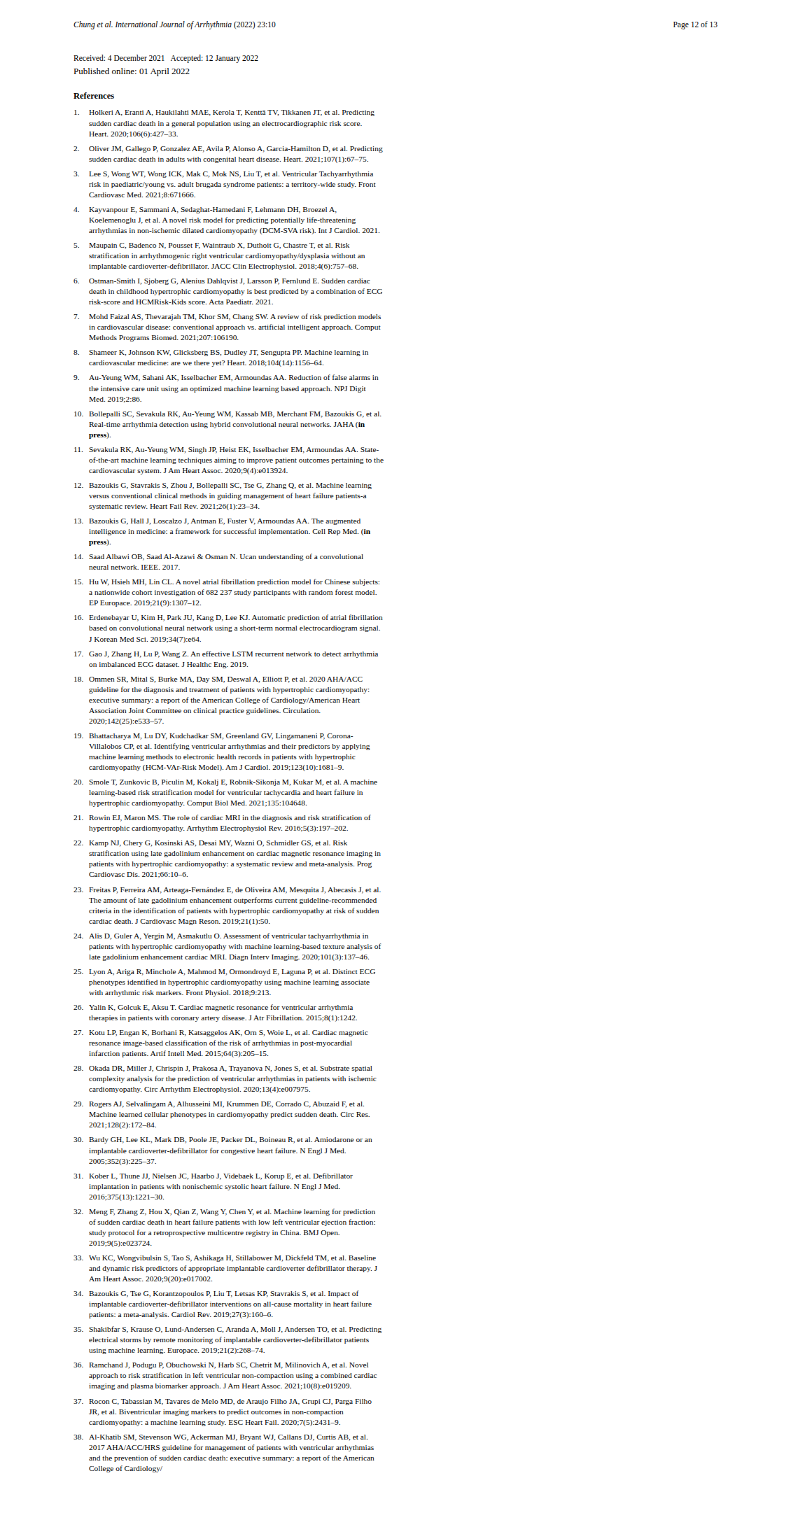Chung et al. International Journal of Arrhythmia (2022) 23:10
Page 12 of 13
Received: 4 December 2021 Accepted: 12 January 2022
Published online: 01 April 2022
References
Holkeri A, Eranti A, Haukilahti MAE, Kerola T, Kenttä TV, Tikkanen JT, et al. Predicting sudden cardiac death in a general population using an electrocardiographic risk score. Heart. 2020;106(6):427–33.
Oliver JM, Gallego P, Gonzalez AE, Avila P, Alonso A, Garcia-Hamilton D, et al. Predicting sudden cardiac death in adults with congenital heart disease. Heart. 2021;107(1):67–75.
Lee S, Wong WT, Wong ICK, Mak C, Mok NS, Liu T, et al. Ventricular Tachyarrhythmia risk in paediatric/young vs. adult brugada syndrome patients: a territory-wide study. Front Cardiovasc Med. 2021;8:671666.
Kayvanpour E, Sammani A, Sedaghat-Hamedani F, Lehmann DH, Broezel A, Koelemenoglu J, et al. A novel risk model for predicting potentially life-threatening arrhythmias in non-ischemic dilated cardiomyopathy (DCM-SVA risk). Int J Cardiol. 2021.
Maupain C, Badenco N, Pousset F, Waintraub X, Duthoit G, Chastre T, et al. Risk stratification in arrhythmogenic right ventricular cardiomyopathy/dysplasia without an implantable cardioverter-defibrillator. JACC Clin Electrophysiol. 2018;4(6):757–68.
Ostman-Smith I, Sjoberg G, Alenius Dahlqvist J, Larsson P, Fernlund E. Sudden cardiac death in childhood hypertrophic cardiomyopathy is best predicted by a combination of ECG risk-score and HCMRisk-Kids score. Acta Paediatr. 2021.
Mohd Faizal AS, Thevarajah TM, Khor SM, Chang SW. A review of risk prediction models in cardiovascular disease: conventional approach vs. artificial intelligent approach. Comput Methods Programs Biomed. 2021;207:106190.
Shameer K, Johnson KW, Glicksberg BS, Dudley JT, Sengupta PP. Machine learning in cardiovascular medicine: are we there yet? Heart. 2018;104(14):1156–64.
Au-Yeung WM, Sahani AK, Isselbacher EM, Armoundas AA. Reduction of false alarms in the intensive care unit using an optimized machine learning based approach. NPJ Digit Med. 2019;2:86.
Bollepalli SC, Sevakula RK, Au-Yeung WM, Kassab MB, Merchant FM, Bazoukis G, et al. Real-time arrhythmia detection using hybrid convolutional neural networks. JAHA (in press).
Sevakula RK, Au-Yeung WM, Singh JP, Heist EK, Isselbacher EM, Armoundas AA. State-of-the-art machine learning techniques aiming to improve patient outcomes pertaining to the cardiovascular system. J Am Heart Assoc. 2020;9(4):e013924.
Bazoukis G, Stavrakis S, Zhou J, Bollepalli SC, Tse G, Zhang Q, et al. Machine learning versus conventional clinical methods in guiding management of heart failure patients-a systematic review. Heart Fail Rev. 2021;26(1):23–34.
Bazoukis G, Hall J, Loscalzo J, Antman E, Fuster V, Armoundas AA. The augmented intelligence in medicine: a framework for successful implementation. Cell Rep Med. (in press).
Saad Albawi OB, Saad Al-Azawi & Osman N. Ucan understanding of a convolutional neural network. IEEE. 2017.
Hu W, Hsieh MH, Lin CL. A novel atrial fibrillation prediction model for Chinese subjects: a nationwide cohort investigation of 682 237 study participants with random forest model. EP Europace. 2019;21(9):1307–12.
Erdenebayar U, Kim H, Park JU, Kang D, Lee KJ. Automatic prediction of atrial fibrillation based on convolutional neural network using a short-term normal electrocardiogram signal. J Korean Med Sci. 2019;34(7):e64.
Gao J, Zhang H, Lu P, Wang Z. An effective LSTM recurrent network to detect arrhythmia on imbalanced ECG dataset. J Healthc Eng. 2019.
Ommen SR, Mital S, Burke MA, Day SM, Deswal A, Elliott P, et al. 2020 AHA/ACC guideline for the diagnosis and treatment of patients with hypertrophic cardiomyopathy: executive summary: a report of the American College of Cardiology/American Heart Association Joint Committee on clinical practice guidelines. Circulation. 2020;142(25):e533–57.
Bhattacharya M, Lu DY, Kudchadkar SM, Greenland GV, Lingamaneni P, Corona-Villalobos CP, et al. Identifying ventricular arrhythmias and their predictors by applying machine learning methods to electronic health records in patients with hypertrophic cardiomyopathy (HCM-VAr-Risk Model). Am J Cardiol. 2019;123(10):1681–9.
Smole T, Zunkovic B, Piculin M, Kokalj E, Robnik-Sikonja M, Kukar M, et al. A machine learning-based risk stratification model for ventricular tachycardia and heart failure in hypertrophic cardiomyopathy. Comput Biol Med. 2021;135:104648.
Rowin EJ, Maron MS. The role of cardiac MRI in the diagnosis and risk stratification of hypertrophic cardiomyopathy. Arrhythm Electrophysiol Rev. 2016;5(3):197–202.
Kamp NJ, Chery G, Kosinski AS, Desai MY, Wazni O, Schmidler GS, et al. Risk stratification using late gadolinium enhancement on cardiac magnetic resonance imaging in patients with hypertrophic cardiomyopathy: a systematic review and meta-analysis. Prog Cardiovasc Dis. 2021;66:10–6.
Freitas P, Ferreira AM, Arteaga-Fernández E, de Oliveira AM, Mesquita J, Abecasis J, et al. The amount of late gadolinium enhancement outperforms current guideline-recommended criteria in the identification of patients with hypertrophic cardiomyopathy at risk of sudden cardiac death. J Cardiovasc Magn Reson. 2019;21(1):50.
Alis D, Guler A, Yergin M, Asmakutlu O. Assessment of ventricular tachyarrhythmia in patients with hypertrophic cardiomyopathy with machine learning-based texture analysis of late gadolinium enhancement cardiac MRI. Diagn Interv Imaging. 2020;101(3):137–46.
Lyon A, Ariga R, Minchole A, Mahmod M, Ormondroyd E, Laguna P, et al. Distinct ECG phenotypes identified in hypertrophic cardiomyopathy using machine learning associate with arrhythmic risk markers. Front Physiol. 2018;9:213.
Yalin K, Golcuk E, Aksu T. Cardiac magnetic resonance for ventricular arrhythmia therapies in patients with coronary artery disease. J Atr Fibrillation. 2015;8(1):1242.
Kotu LP, Engan K, Borhani R, Katsaggelos AK, Orn S, Woie L, et al. Cardiac magnetic resonance image-based classification of the risk of arrhythmias in post-myocardial infarction patients. Artif Intell Med. 2015;64(3):205–15.
Okada DR, Miller J, Chrispin J, Prakosa A, Trayanova N, Jones S, et al. Substrate spatial complexity analysis for the prediction of ventricular arrhythmias in patients with ischemic cardiomyopathy. Circ Arrhythm Electrophysiol. 2020;13(4):e007975.
Rogers AJ, Selvalingam A, Alhusseini MI, Krummen DE, Corrado C, Abuzaid F, et al. Machine learned cellular phenotypes in cardiomyopathy predict sudden death. Circ Res. 2021;128(2):172–84.
Bardy GH, Lee KL, Mark DB, Poole JE, Packer DL, Boineau R, et al. Amiodarone or an implantable cardioverter-defibrillator for congestive heart failure. N Engl J Med. 2005;352(3):225–37.
Kober L, Thune JJ, Nielsen JC, Haarbo J, Videbaek L, Korup E, et al. Defibrillator implantation in patients with nonischemic systolic heart failure. N Engl J Med. 2016;375(13):1221–30.
Meng F, Zhang Z, Hou X, Qian Z, Wang Y, Chen Y, et al. Machine learning for prediction of sudden cardiac death in heart failure patients with low left ventricular ejection fraction: study protocol for a retroprospective multicentre registry in China. BMJ Open. 2019;9(5):e023724.
Wu KC, Wongvibulsin S, Tao S, Ashikaga H, Stillabower M, Dickfeld TM, et al. Baseline and dynamic risk predictors of appropriate implantable cardioverter defibrillator therapy. J Am Heart Assoc. 2020;9(20):e017002.
Bazoukis G, Tse G, Korantzopoulos P, Liu T, Letsas KP, Stavrakis S, et al. Impact of implantable cardioverter-defibrillator interventions on all-cause mortality in heart failure patients: a meta-analysis. Cardiol Rev. 2019;27(3):160–6.
Shakibfar S, Krause O, Lund-Andersen C, Aranda A, Moll J, Andersen TO, et al. Predicting electrical storms by remote monitoring of implantable cardioverter-defibrillator patients using machine learning. Europace. 2019;21(2):268–74.
Ramchand J, Podugu P, Obuchowski N, Harb SC, Chetrit M, Milinovich A, et al. Novel approach to risk stratification in left ventricular non-compaction using a combined cardiac imaging and plasma biomarker approach. J Am Heart Assoc. 2021;10(8):e019209.
Rocon C, Tabassian M, Tavares de Melo MD, de Araujo Filho JA, Grupi CJ, Parga Filho JR, et al. Biventricular imaging markers to predict outcomes in non-compaction cardiomyopathy: a machine learning study. ESC Heart Fail. 2020;7(5):2431–9.
Al-Khatib SM, Stevenson WG, Ackerman MJ, Bryant WJ, Callans DJ, Curtis AB, et al. 2017 AHA/ACC/HRS guideline for management of patients with ventricular arrhythmias and the prevention of sudden cardiac death: executive summary: a report of the American College of Cardiology/